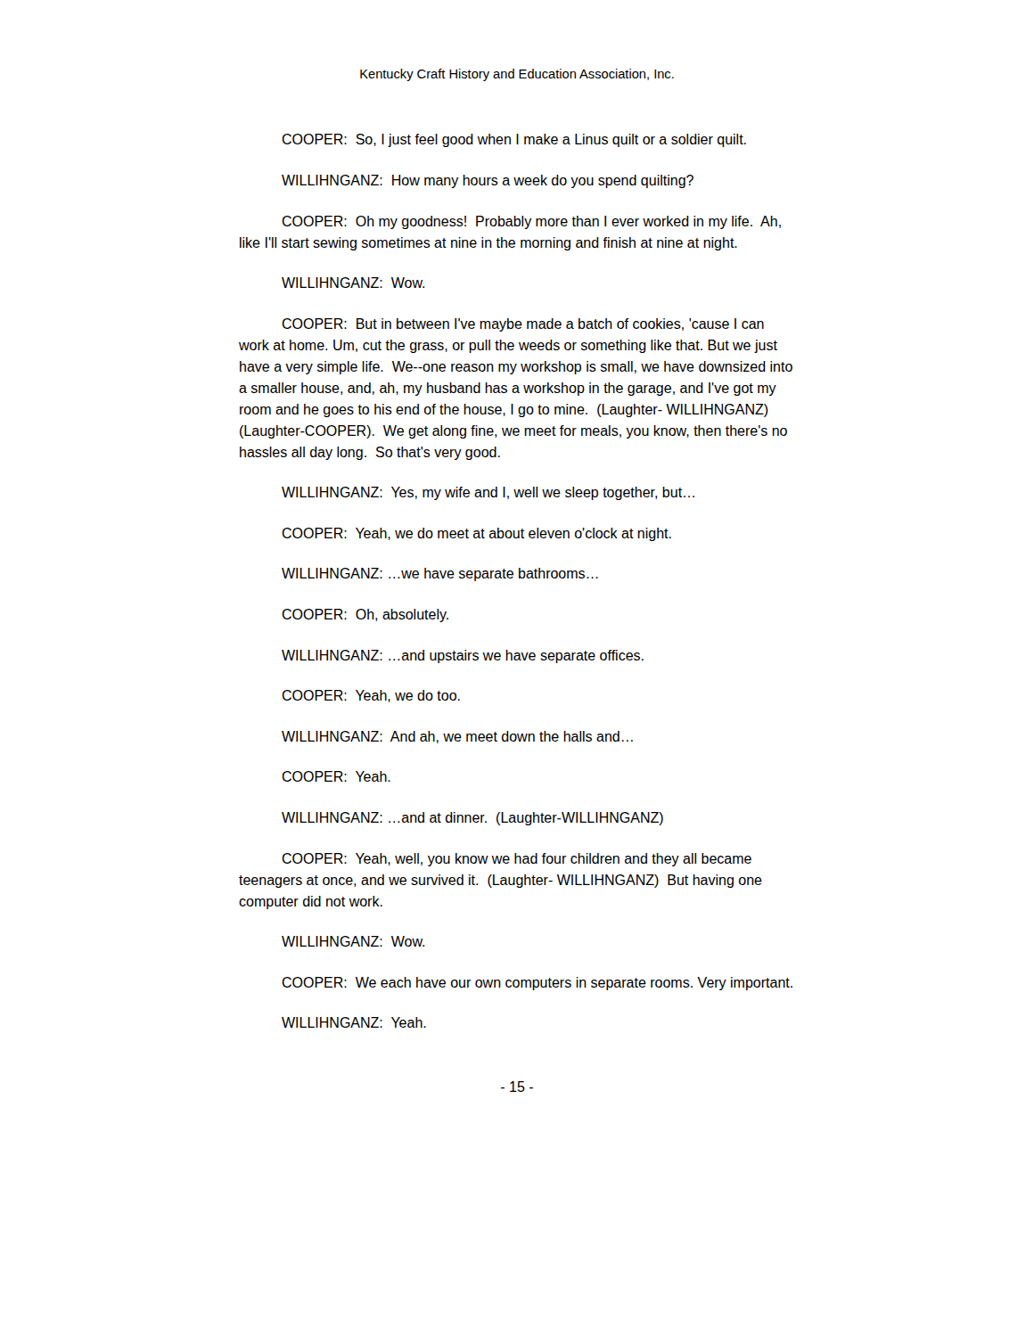Kentucky Craft History and Education Association, Inc.
COOPER: So, I just feel good when I make a Linus quilt or a soldier quilt.
WILLIHNGANZ: How many hours a week do you spend quilting?
COOPER: Oh my goodness! Probably more than I ever worked in my life. Ah, like I'll start sewing sometimes at nine in the morning and finish at nine at night.
WILLIHNGANZ: Wow.
COOPER: But in between I've maybe made a batch of cookies, 'cause I can work at home. Um, cut the grass, or pull the weeds or something like that. But we just have a very simple life. We--one reason my workshop is small, we have downsized into a smaller house, and, ah, my husband has a workshop in the garage, and I've got my room and he goes to his end of the house, I go to mine. (Laughter- WILLIHNGANZ) (Laughter-COOPER). We get along fine, we meet for meals, you know, then there's no hassles all day long. So that's very good.
WILLIHNGANZ: Yes, my wife and I, well we sleep together, but…
COOPER: Yeah, we do meet at about eleven o'clock at night.
WILLIHNGANZ: …we have separate bathrooms…
COOPER: Oh, absolutely.
WILLIHNGANZ: …and upstairs we have separate offices.
COOPER: Yeah, we do too.
WILLIHNGANZ: And ah, we meet down the halls and…
COOPER: Yeah.
WILLIHNGANZ: …and at dinner. (Laughter-WILLIHNGANZ)
COOPER: Yeah, well, you know we had four children and they all became teenagers at once, and we survived it. (Laughter- WILLIHNGANZ) But having one computer did not work.
WILLIHNGANZ: Wow.
COOPER: We each have our own computers in separate rooms. Very important.
WILLIHNGANZ: Yeah.
- 15 -